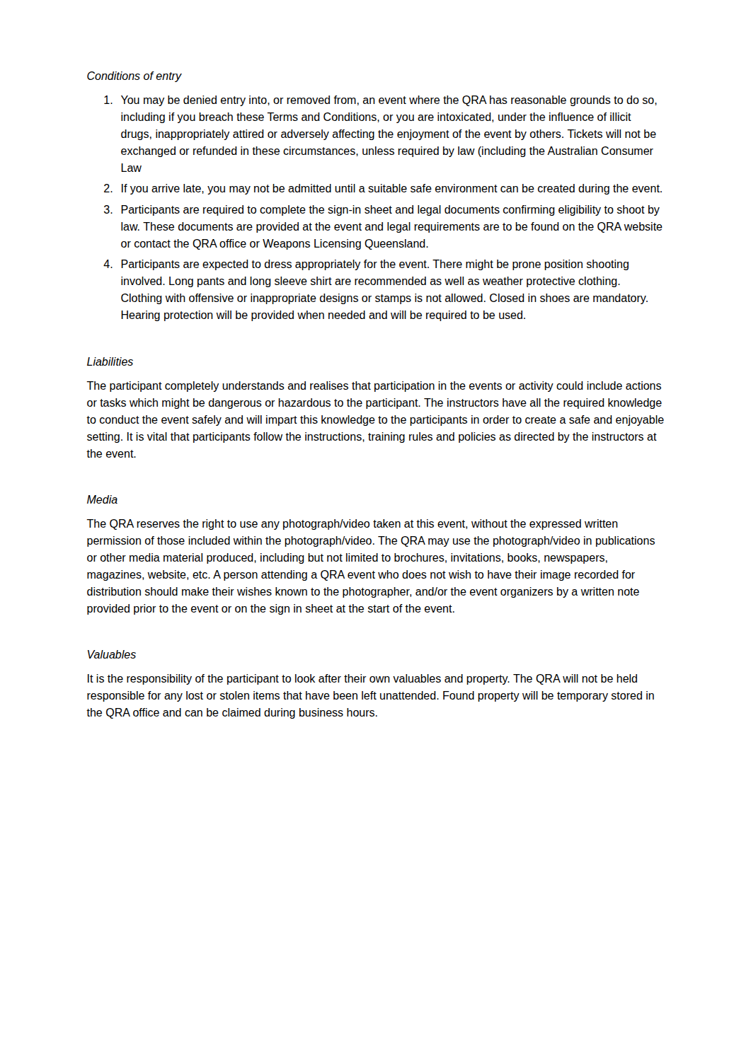Conditions of entry
You may be denied entry into, or removed from, an event where the QRA has reasonable grounds to do so, including if you breach these Terms and Conditions, or you are intoxicated, under the influence of illicit drugs, inappropriately attired or adversely affecting the enjoyment of the event by others. Tickets will not be exchanged or refunded in these circumstances, unless required by law (including the Australian Consumer Law
If you arrive late, you may not be admitted until a suitable safe environment can be created during the event.
Participants are required to complete the sign-in sheet and legal documents confirming eligibility to shoot by law. These documents are provided at the event and legal requirements are to be found on the QRA website or contact the QRA office or Weapons Licensing Queensland.
Participants are expected to dress appropriately for the event. There might be prone position shooting involved. Long pants and long sleeve shirt are recommended as well as weather protective clothing. Clothing with offensive or inappropriate designs or stamps is not allowed. Closed in shoes are mandatory. Hearing protection will be provided when needed and will be required to be used.
Liabilities
The participant completely understands and realises that participation in the events or activity could include actions or tasks which might be dangerous or hazardous to the participant. The instructors have all the required knowledge to conduct the event safely and will impart this knowledge to the participants in order to create a safe and enjoyable setting. It is vital that participants follow the instructions, training rules and policies as directed by the instructors at the event.
Media
The QRA reserves the right to use any photograph/video taken at this event, without the expressed written permission of those included within the photograph/video. The QRA may use the photograph/video in publications or other media material produced, including but not limited to brochures, invitations, books, newspapers, magazines, website, etc. A person attending a QRA event who does not wish to have their image recorded for distribution should make their wishes known to the photographer, and/or the event organizers by a written note provided prior to the event or on the sign in sheet at the start of the event.
Valuables
It is the responsibility of the participant to look after their own valuables and property. The QRA will not be held responsible for any lost or stolen items that have been left unattended. Found property will be temporary stored in the QRA office and can be claimed during business hours.